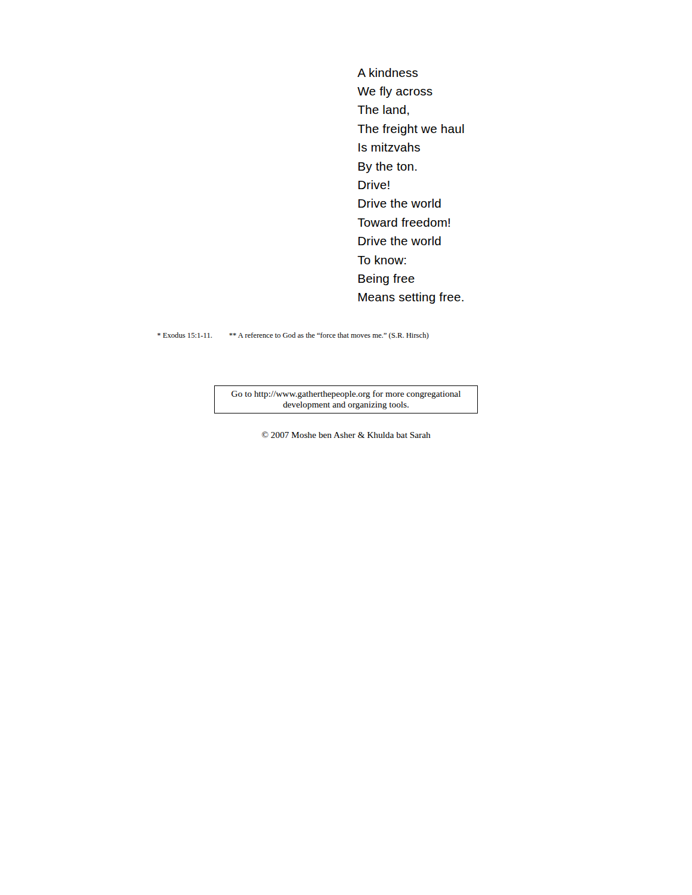A kindness
We fly across
The land,
The freight we haul
Is mitzvahs
By the ton.
Drive!
Drive the world
Toward freedom!
Drive the world
To know:
Being free
Means setting free.
* Exodus 15:1-11. ** A reference to God as the “force that moves me.” (S.R. Hirsch)
Go to http://www.gatherthepeople.org for more congregational development and organizing tools.
© 2007 Moshe ben Asher & Khulda bat Sarah